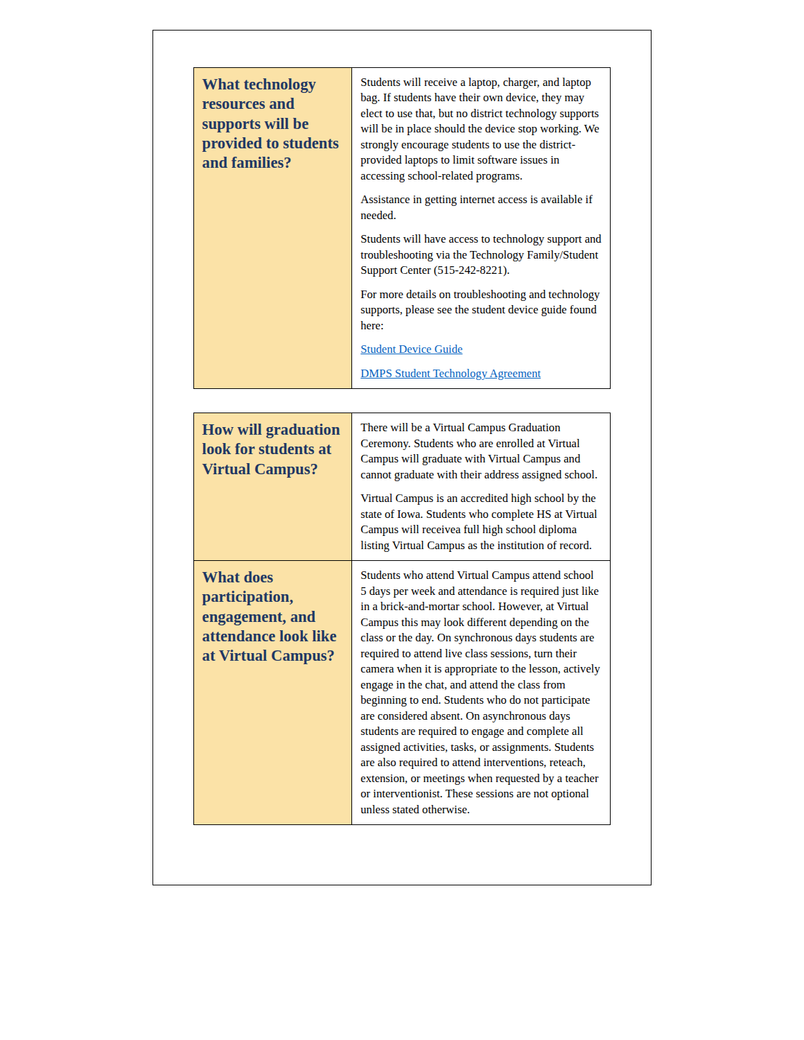| What technology resources and supports will be provided to students and families? | Students will receive a laptop, charger, and laptop bag. If students have their own device, they may elect to use that, but no district technology supports will be in place should the device stop working. We strongly encourage students to use the district-provided laptops to limit software issues in accessing school-related programs. Assistance in getting internet access is available if needed. Students will have access to technology support and troubleshooting via the Technology Family/Student Support Center (515-242-8221). For more details on troubleshooting and technology supports, please see the student device guide found here: Student Device Guide DMPS Student Technology Agreement |
| How will graduation look for students at Virtual Campus? | There will be a Virtual Campus Graduation Ceremony. Students who are enrolled at Virtual Campus will graduate with Virtual Campus and cannot graduate with their address assigned school. Virtual Campus is an accredited high school by the state of Iowa. Students who complete HS at Virtual Campus will receivea full high school diploma listing Virtual Campus as the institution of record. |
| What does participation, engagement, and attendance look like at Virtual Campus? | Students who attend Virtual Campus attend school 5 days per week and attendance is required just like in a brick-and-mortar school. However, at Virtual Campus this may look different depending on the class or the day. On synchronous days students are required to attend live class sessions, turn their camera when it is appropriate to the lesson, actively engage in the chat, and attend the class from beginning to end. Students who do not participate are considered absent. On asynchronous days students are required to engage and complete all assigned activities, tasks, or assignments. Students are also required to attend interventions, reteach, extension, or meetings when requested by a teacher or interventionist. These sessions are not optional unless stated otherwise. |